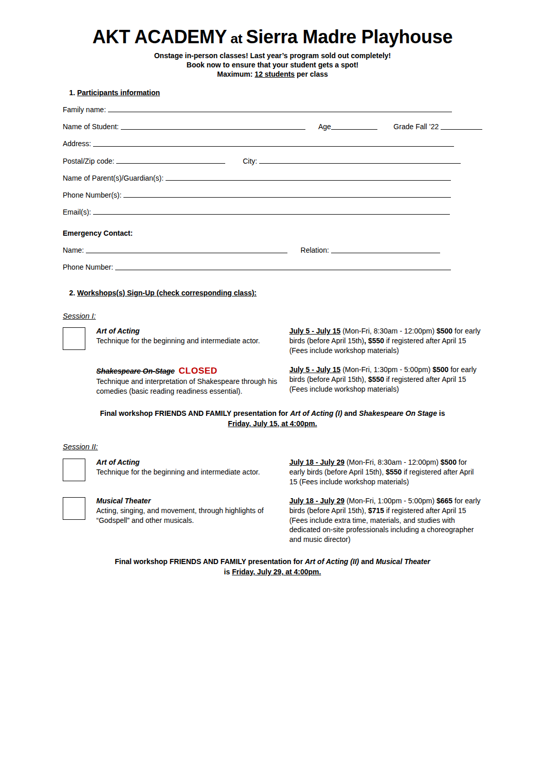AKT ACADEMY at Sierra Madre Playhouse
Onstage in-person classes! Last year’s program sold out completely!
Book now to ensure that your student gets a spot!
Maximum: 12 students per class
Participants information
Family name:
Name of Student: Age Grade Fall ’22
Address:
Postal/Zip code: City:
Name of Parent(s)/Guardian(s):
Phone Number(s):
Email(s):
Emergency Contact:
Name: Relation:
Phone Number:
Workshops(s) Sign-Up (check corresponding class):
Session I:
| | Art of Acting Technique for the beginning and intermediate actor. | July 5 - July 15 (Mon-Fri, 8:30am - 12:00pm) $500 for early birds (before April 15th) , $550 if registered after April 15 (Fees include workshop materials) |
| | Shakespeare On-Stage CLOSED Technique and interpretation of Shakespeare through his comedies (basic reading readiness essential). | July 5 - July 15 (Mon-Fri, 1:30pm - 5:00pm) $500 for early birds (before April 15th), $550 if registered after April 15 (Fees include workshop materials) |
Final workshop FRIENDS AND FAMILY presentation for Art of Acting (I) and Shakespeare On Stage is
Friday, July 15, at 4:00pm.
Session II:
| | Art of Acting Technique for the beginning and intermediate actor. | July 18 - July 29 (Mon-Fri, 8:30am - 12:00pm) $500 for early birds (before April 15th), $550 if registered after April 15 (Fees include workshop materials) |
| | Musical Theater Acting, singing, and movement, through highlights of “Godspell” and other musicals. | July 18 - July 29 (Mon-Fri, 1:00pm - 5:00pm) $665 for early birds (before April 15th), $715 if registered after April 15 (Fees include extra time, materials, and studies with dedicated on-site professionals including a choreographer and music director) |
Final workshop FRIENDS AND FAMILY presentation for Art of Acting (II) and Musical Theater
is Friday, July 29, at 4:00pm.